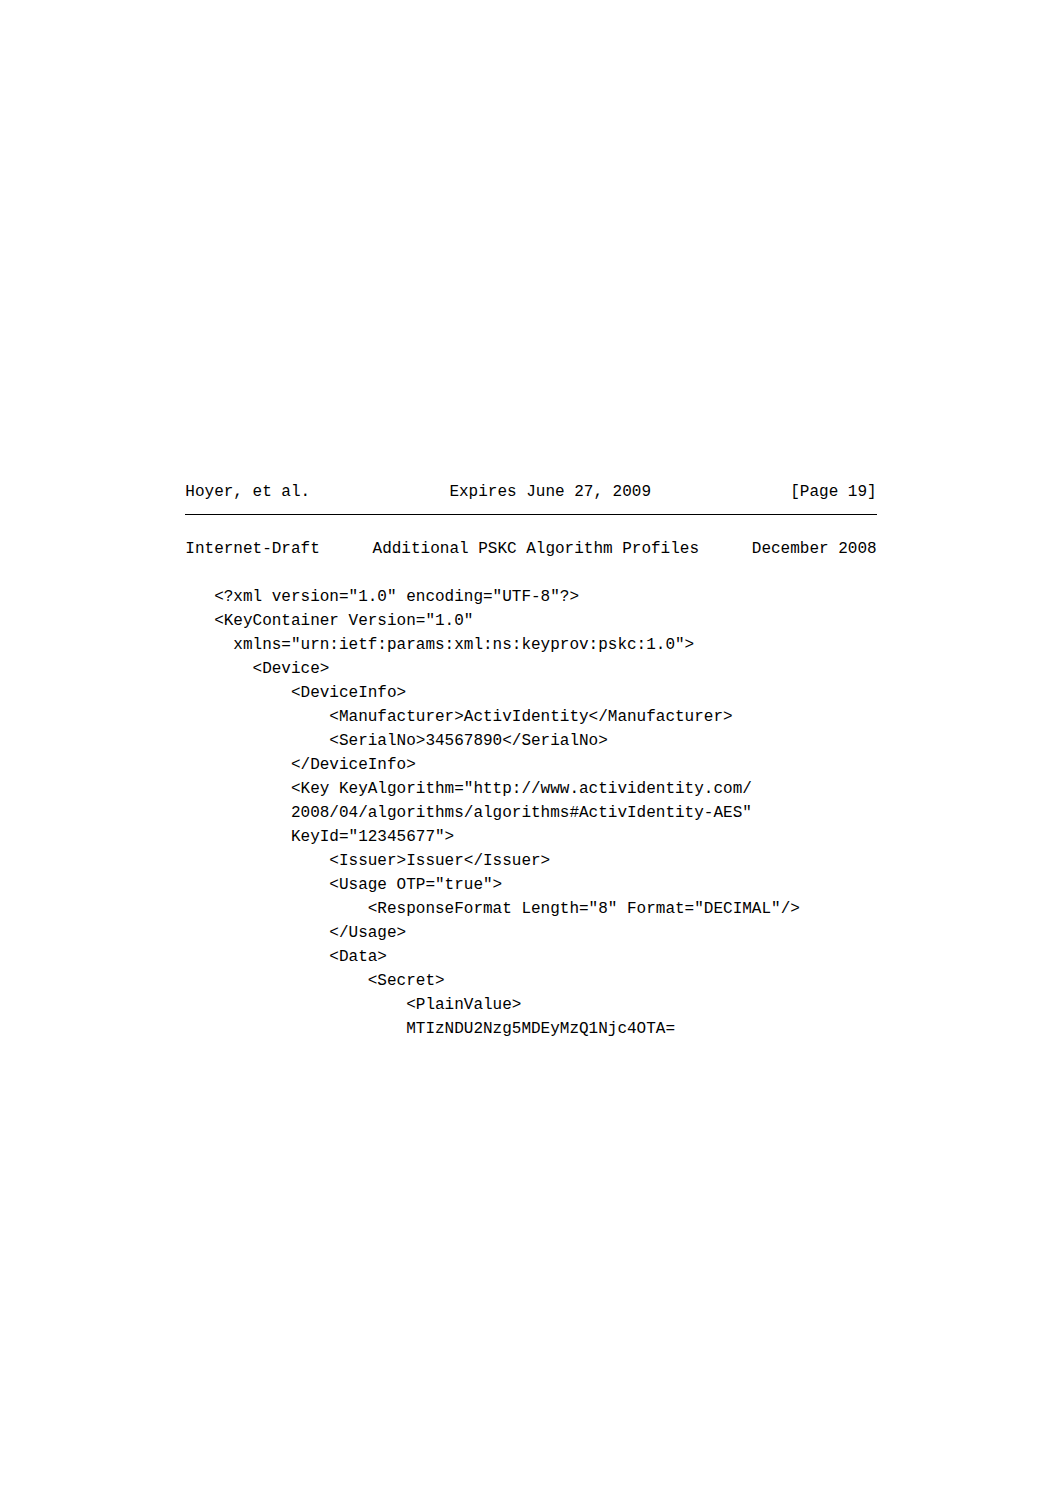Hoyer, et al. Expires June 27, 2009[Page 19]
Internet-Draft Additional PSKC Algorithm Profiles December 2008
<?xml version="1.0" encoding="UTF-8"?>
<KeyContainer Version="1.0"
  xmlns="urn:ietf:params:xml:ns:keyprov:pskc:1.0">
    <Device>
        <DeviceInfo>
            <Manufacturer>ActivIdentity</Manufacturer>
            <SerialNo>34567890</SerialNo>
        </DeviceInfo>
        <Key KeyAlgorithm="http://www.actividentity.com/
        2008/04/algorithms/algorithms#ActivIdentity-AES"
        KeyId="12345677">
            <Issuer>Issuer</Issuer>
            <Usage OTP="true">
                <ResponseFormat Length="8" Format="DECIMAL"/>
            </Usage>
            <Data>
                <Secret>
                    <PlainValue>
                    MTIzNDU2Nzg5MDEyMzQ1Njc4OTA=